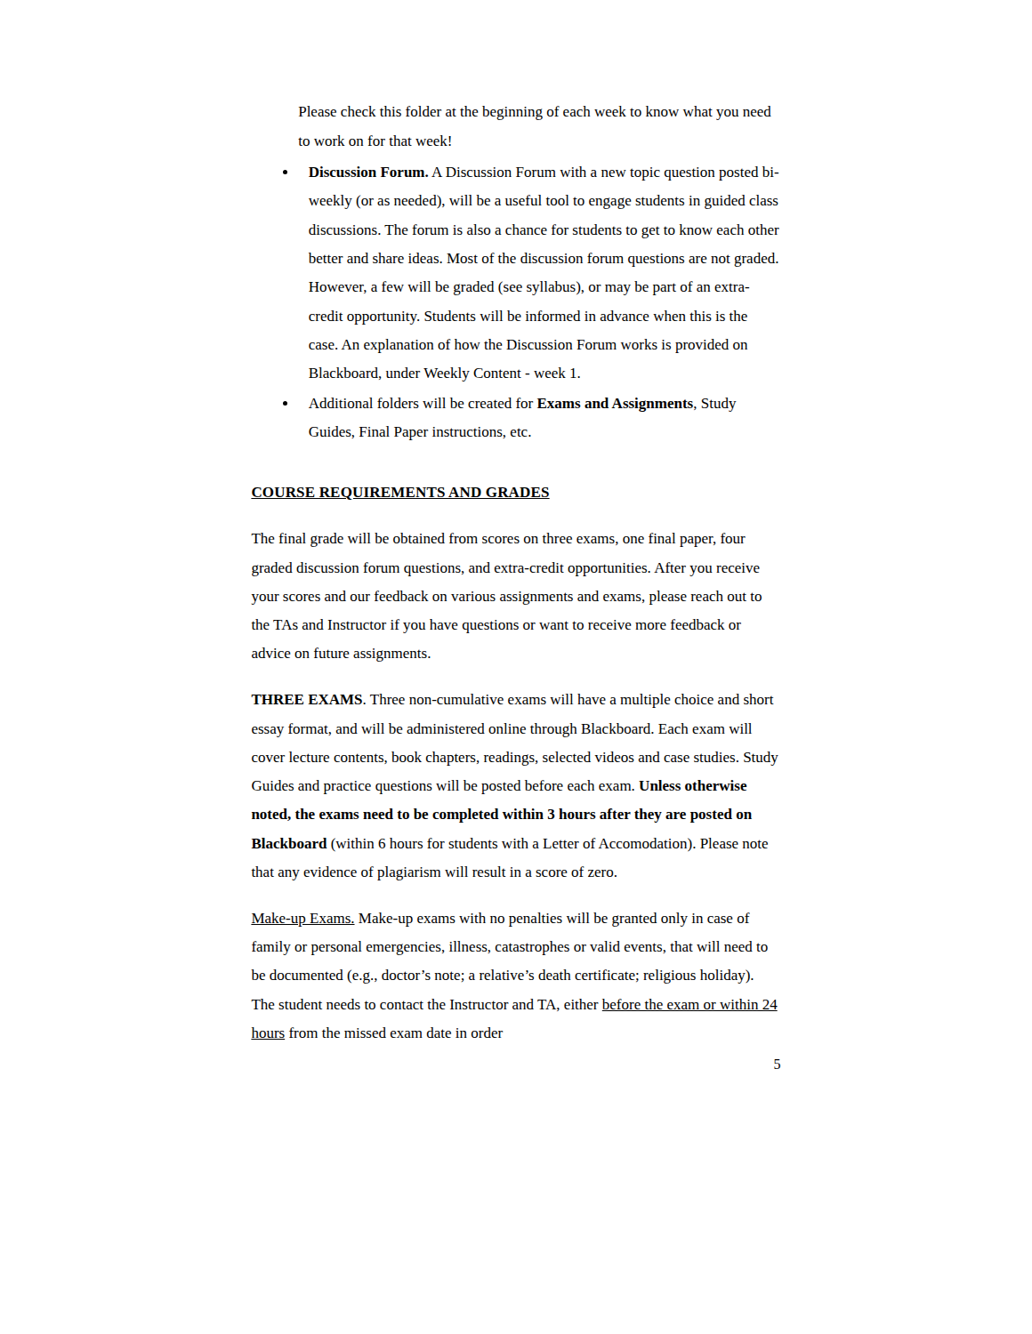Please check this folder at the beginning of each week to know what you need to work on for that week!
Discussion Forum. A Discussion Forum with a new topic question posted bi-weekly (or as needed), will be a useful tool to engage students in guided class discussions. The forum is also a chance for students to get to know each other better and share ideas. Most of the discussion forum questions are not graded. However, a few will be graded (see syllabus), or may be part of an extra-credit opportunity. Students will be informed in advance when this is the case. An explanation of how the Discussion Forum works is provided on Blackboard, under Weekly Content - week 1.
Additional folders will be created for Exams and Assignments, Study Guides, Final Paper instructions, etc.
COURSE REQUIREMENTS AND GRADES
The final grade will be obtained from scores on three exams, one final paper, four graded discussion forum questions, and extra-credit opportunities. After you receive your scores and our feedback on various assignments and exams, please reach out to the TAs and Instructor if you have questions or want to receive more feedback or advice on future assignments.
THREE EXAMS. Three non-cumulative exams will have a multiple choice and short essay format, and will be administered online through Blackboard. Each exam will cover lecture contents, book chapters, readings, selected videos and case studies. Study Guides and practice questions will be posted before each exam. Unless otherwise noted, the exams need to be completed within 3 hours after they are posted on Blackboard (within 6 hours for students with a Letter of Accomodation). Please note that any evidence of plagiarism will result in a score of zero.
Make-up Exams. Make-up exams with no penalties will be granted only in case of family or personal emergencies, illness, catastrophes or valid events, that will need to be documented (e.g., doctor’s note; a relative’s death certificate; religious holiday). The student needs to contact the Instructor and TA, either before the exam or within 24 hours from the missed exam date in order
5